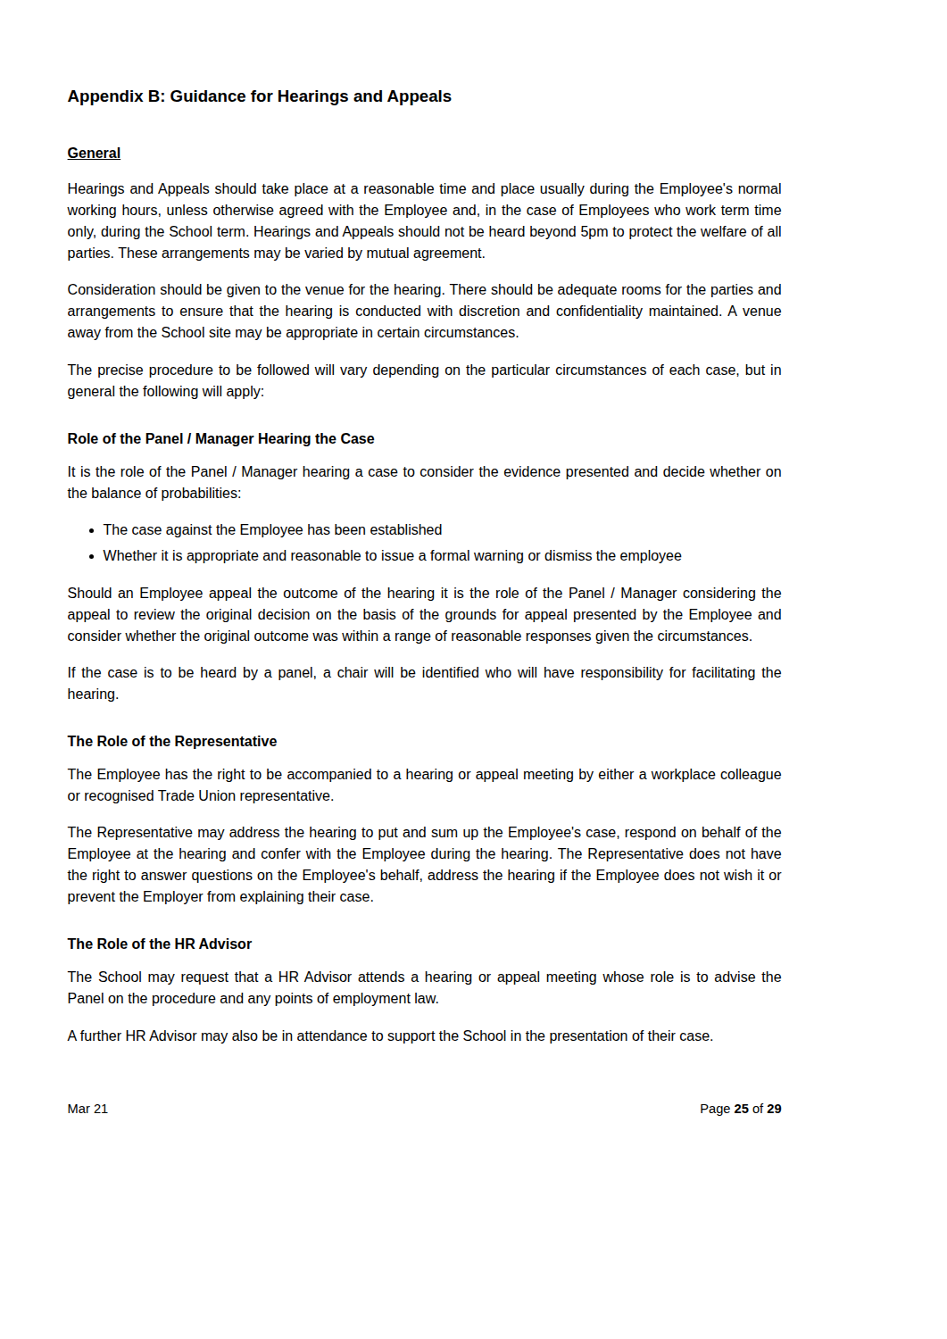Appendix B: Guidance for Hearings and Appeals
General
Hearings and Appeals should take place at a reasonable time and place usually during the Employee's normal working hours, unless otherwise agreed with the Employee and, in the case of Employees who work term time only, during the School term. Hearings and Appeals should not be heard beyond 5pm to protect the welfare of all parties. These arrangements may be varied by mutual agreement.
Consideration should be given to the venue for the hearing. There should be adequate rooms for the parties and arrangements to ensure that the hearing is conducted with discretion and confidentiality maintained. A venue away from the School site may be appropriate in certain circumstances.
The precise procedure to be followed will vary depending on the particular circumstances of each case, but in general the following will apply:
Role of the Panel / Manager Hearing the Case
It is the role of the Panel / Manager hearing a case to consider the evidence presented and decide whether on the balance of probabilities:
The case against the Employee has been established
Whether it is appropriate and reasonable to issue a formal warning or dismiss the employee
Should an Employee appeal the outcome of the hearing it is the role of the Panel / Manager considering the appeal to review the original decision on the basis of the grounds for appeal presented by the Employee and consider whether the original outcome was within a range of reasonable responses given the circumstances.
If the case is to be heard by a panel, a chair will be identified who will have responsibility for facilitating the hearing.
The Role of the Representative
The Employee has the right to be accompanied to a hearing or appeal meeting by either a workplace colleague or recognised Trade Union representative.
The Representative may address the hearing to put and sum up the Employee's case, respond on behalf of the Employee at the hearing and confer with the Employee during the hearing. The Representative does not have the right to answer questions on the Employee's behalf, address the hearing if the Employee does not wish it or prevent the Employer from explaining their case.
The Role of the HR Advisor
The School may request that a HR Advisor attends a hearing or appeal meeting whose role is to advise the Panel on the procedure and any points of employment law.
A further HR Advisor may also be in attendance to support the School in the presentation of their case.
Mar 21 Page 25 of 29